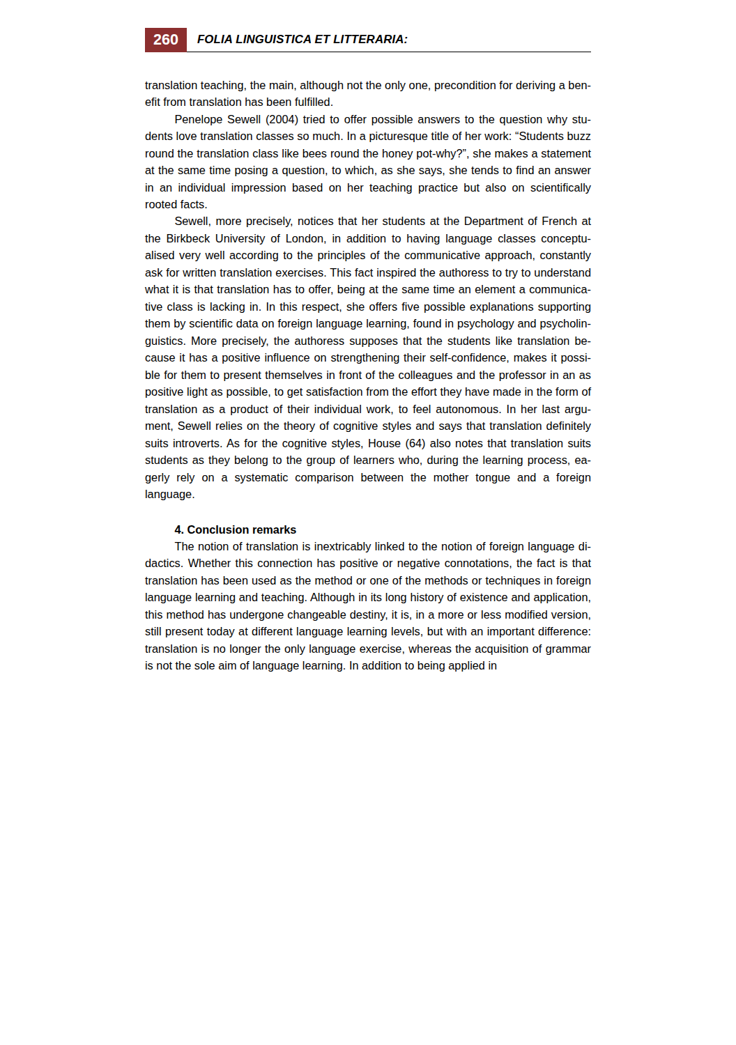260
FOLIA LINGUISTICA ET LITTERARIA:
translation teaching, the main, although not the only one, precondition for deriving a benefit from translation has been fulfilled.
Penelope Sewell (2004) tried to offer possible answers to the question why students love translation classes so much. In a picturesque title of her work: “Students buzz round the translation class like bees round the honey pot-why?”, she makes a statement at the same time posing a question, to which, as she says, she tends to find an answer in an individual impression based on her teaching practice but also on scientifically rooted facts.
Sewell, more precisely, notices that her students at the Department of French at the Birkbeck University of London, in addition to having language classes conceptualised very well according to the principles of the communicative approach, constantly ask for written translation exercises. This fact inspired the authoress to try to understand what it is that translation has to offer, being at the same time an element a communicative class is lacking in. In this respect, she offers five possible explanations supporting them by scientific data on foreign language learning, found in psychology and psycholinguistics. More precisely, the authoress supposes that the students like translation because it has a positive influence on strengthening their self-confidence, makes it possible for them to present themselves in front of the colleagues and the professor in an as positive light as possible, to get satisfaction from the effort they have made in the form of translation as a product of their individual work, to feel autonomous. In her last argument, Sewell relies on the theory of cognitive styles and says that translation definitely suits introverts. As for the cognitive styles, House (64) also notes that translation suits students as they belong to the group of learners who, during the learning process, eagerly rely on a systematic comparison between the mother tongue and a foreign language.
4. Conclusion remarks
The notion of translation is inextricably linked to the notion of foreign language didactics. Whether this connection has positive or negative connotations, the fact is that translation has been used as the method or one of the methods or techniques in foreign language learning and teaching. Although in its long history of existence and application, this method has undergone changeable destiny, it is, in a more or less modified version, still present today at different language learning levels, but with an important difference: translation is no longer the only language exercise, whereas the acquisition of grammar is not the sole aim of language learning. In addition to being applied in